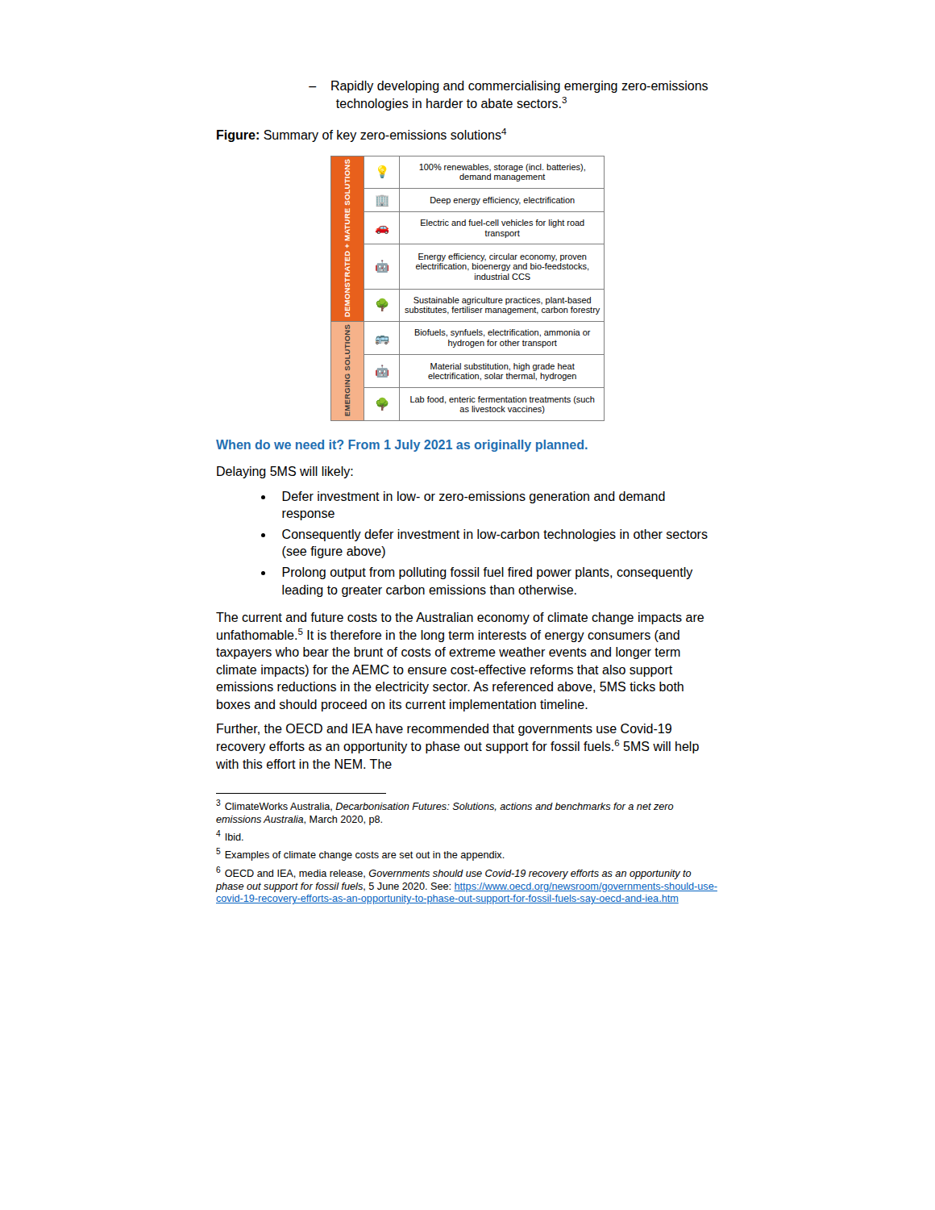– Rapidly developing and commercialising emerging zero-emissions technologies in harder to abate sectors.3
Figure: Summary of key zero-emissions solutions4
| DEMONSTRATED + MATURE SOLUTIONS | 💡 | 100% renewables, storage (incl. batteries), demand management |
| 🏢 | Deep energy efficiency, electrification |
| 🚗 | Electric and fuel-cell vehicles for light road transport |
| 🤖 | Energy efficiency, circular economy, proven electrification, bioenergy and bio-feedstocks, industrial CCS |
| 🌳 | Sustainable agriculture practices, plant-based substitutes, fertiliser management, carbon forestry |
| EMERGING SOLUTIONS | 🚌 | Biofuels, synfuels, electrification, ammonia or hydrogen for other transport |
| 🤖 | Material substitution, high grade heat electrification, solar thermal, hydrogen |
| 🌳 | Lab food, enteric fermentation treatments (such as livestock vaccines) |
When do we need it? From 1 July 2021 as originally planned.
Delaying 5MS will likely:
Defer investment in low- or zero-emissions generation and demand response
Consequently defer investment in low-carbon technologies in other sectors (see figure above)
Prolong output from polluting fossil fuel fired power plants, consequently leading to greater carbon emissions than otherwise.
The current and future costs to the Australian economy of climate change impacts are unfathomable.5 It is therefore in the long term interests of energy consumers (and taxpayers who bear the brunt of costs of extreme weather events and longer term climate impacts) for the AEMC to ensure cost-effective reforms that also support emissions reductions in the electricity sector. As referenced above, 5MS ticks both boxes and should proceed on its current implementation timeline.
Further, the OECD and IEA have recommended that governments use Covid-19 recovery efforts as an opportunity to phase out support for fossil fuels.6 5MS will help with this effort in the NEM. The
3 ClimateWorks Australia, Decarbonisation Futures: Solutions, actions and benchmarks for a net zero emissions Australia, March 2020, p8.
4 Ibid.
5 Examples of climate change costs are set out in the appendix.
6 OECD and IEA, media release, Governments should use Covid-19 recovery efforts as an opportunity to phase out support for fossil fuels, 5 June 2020. See: https://www.oecd.org/newsroom/governments-should-use-covid-19-recovery-efforts-as-an-opportunity-to-phase-out-support-for-fossil-fuels-say-oecd-and-iea.htm